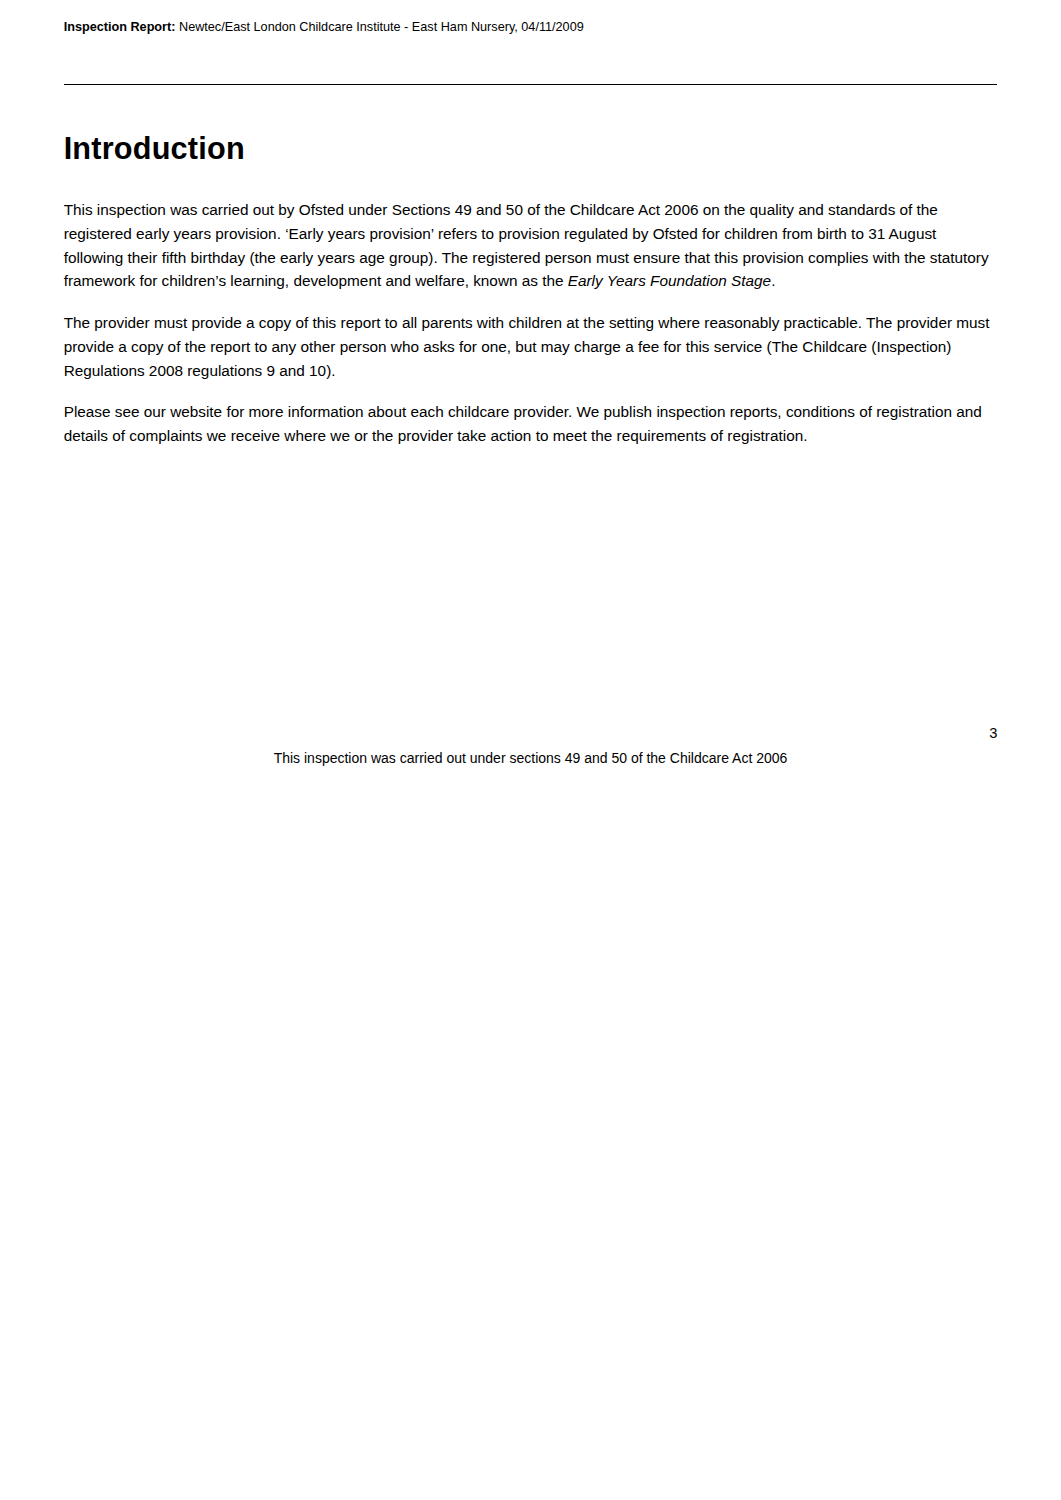Inspection Report: Newtec/East London Childcare Institute - East Ham Nursery, 04/11/2009
Introduction
This inspection was carried out by Ofsted under Sections 49 and 50 of the Childcare Act 2006 on the quality and standards of the registered early years provision. ‘Early years provision’ refers to provision regulated by Ofsted for children from birth to 31 August following their fifth birthday (the early years age group). The registered person must ensure that this provision complies with the statutory framework for children’s learning, development and welfare, known as the Early Years Foundation Stage.
The provider must provide a copy of this report to all parents with children at the setting where reasonably practicable. The provider must provide a copy of the report to any other person who asks for one, but may charge a fee for this service (The Childcare (Inspection) Regulations 2008 regulations 9 and 10).
Please see our website for more information about each childcare provider. We publish inspection reports, conditions of registration and details of complaints we receive where we or the provider take action to meet the requirements of registration.
3 This inspection was carried out under sections 49 and 50 of the Childcare Act 2006